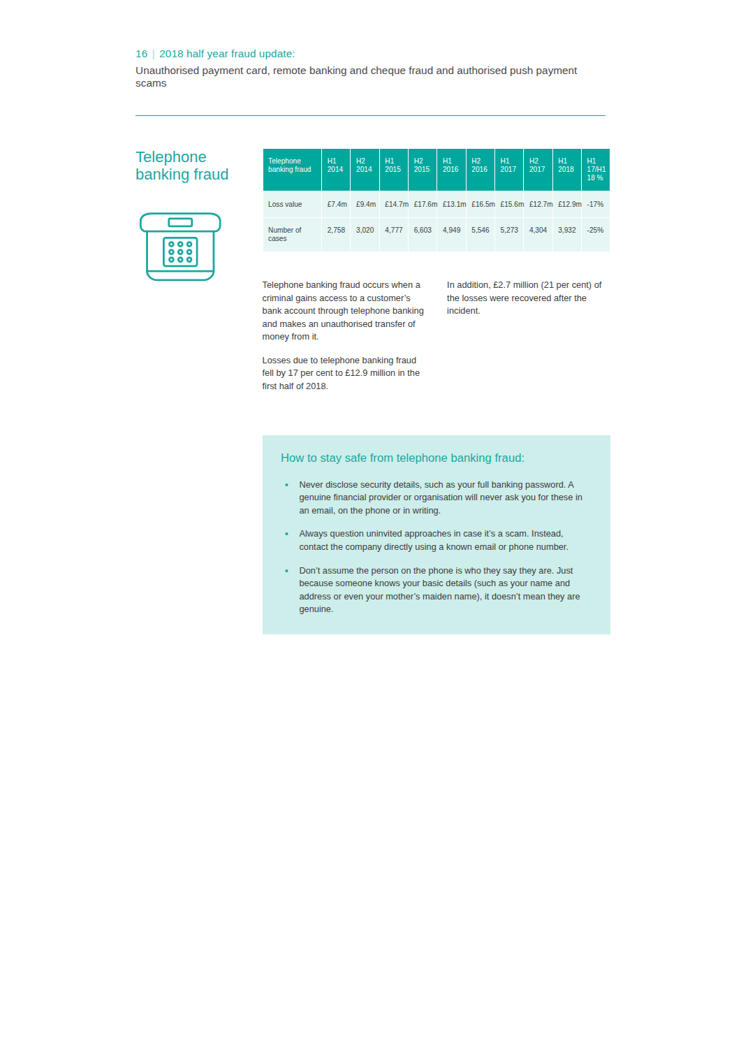16 | 2018 half year fraud update:
Unauthorised payment card, remote banking and cheque fraud and authorised push payment scams
Telephone
banking fraud
| Telephone banking fraud | H1 2014 | H2 2014 | H1 2015 | H2 2015 | H1 2016 | H2 2016 | H1 2017 | H2 2017 | H1 2018 | H1 17/H1 18 % |
| --- | --- | --- | --- | --- | --- | --- | --- | --- | --- | --- |
| Loss value | £7.4m | £9.4m | £14.7m | £17.6m | £13.1m | £16.5m | £15.6m | £12.7m | £12.9m | -17% |
| Number of cases | 2,758 | 3,020 | 4,777 | 6,603 | 4,949 | 5,546 | 5,273 | 4,304 | 3,932 | -25% |
Telephone banking fraud occurs when a criminal gains access to a customer’s bank account through telephone banking and makes an unauthorised transfer of money from it.
Losses due to telephone banking fraud fell by 17 per cent to £12.9 million in the first half of 2018.
In addition, £2.7 million (21 per cent) of the losses were recovered after the incident.
How to stay safe from telephone banking fraud:
Never disclose security details, such as your full banking password. A genuine financial provider or organisation will never ask you for these in an email, on the phone or in writing.
Always question uninvited approaches in case it’s a scam. Instead, contact the company directly using a known email or phone number.
Don’t assume the person on the phone is who they say they are. Just because someone knows your basic details (such as your name and address or even your mother’s maiden name), it doesn’t mean they are genuine.